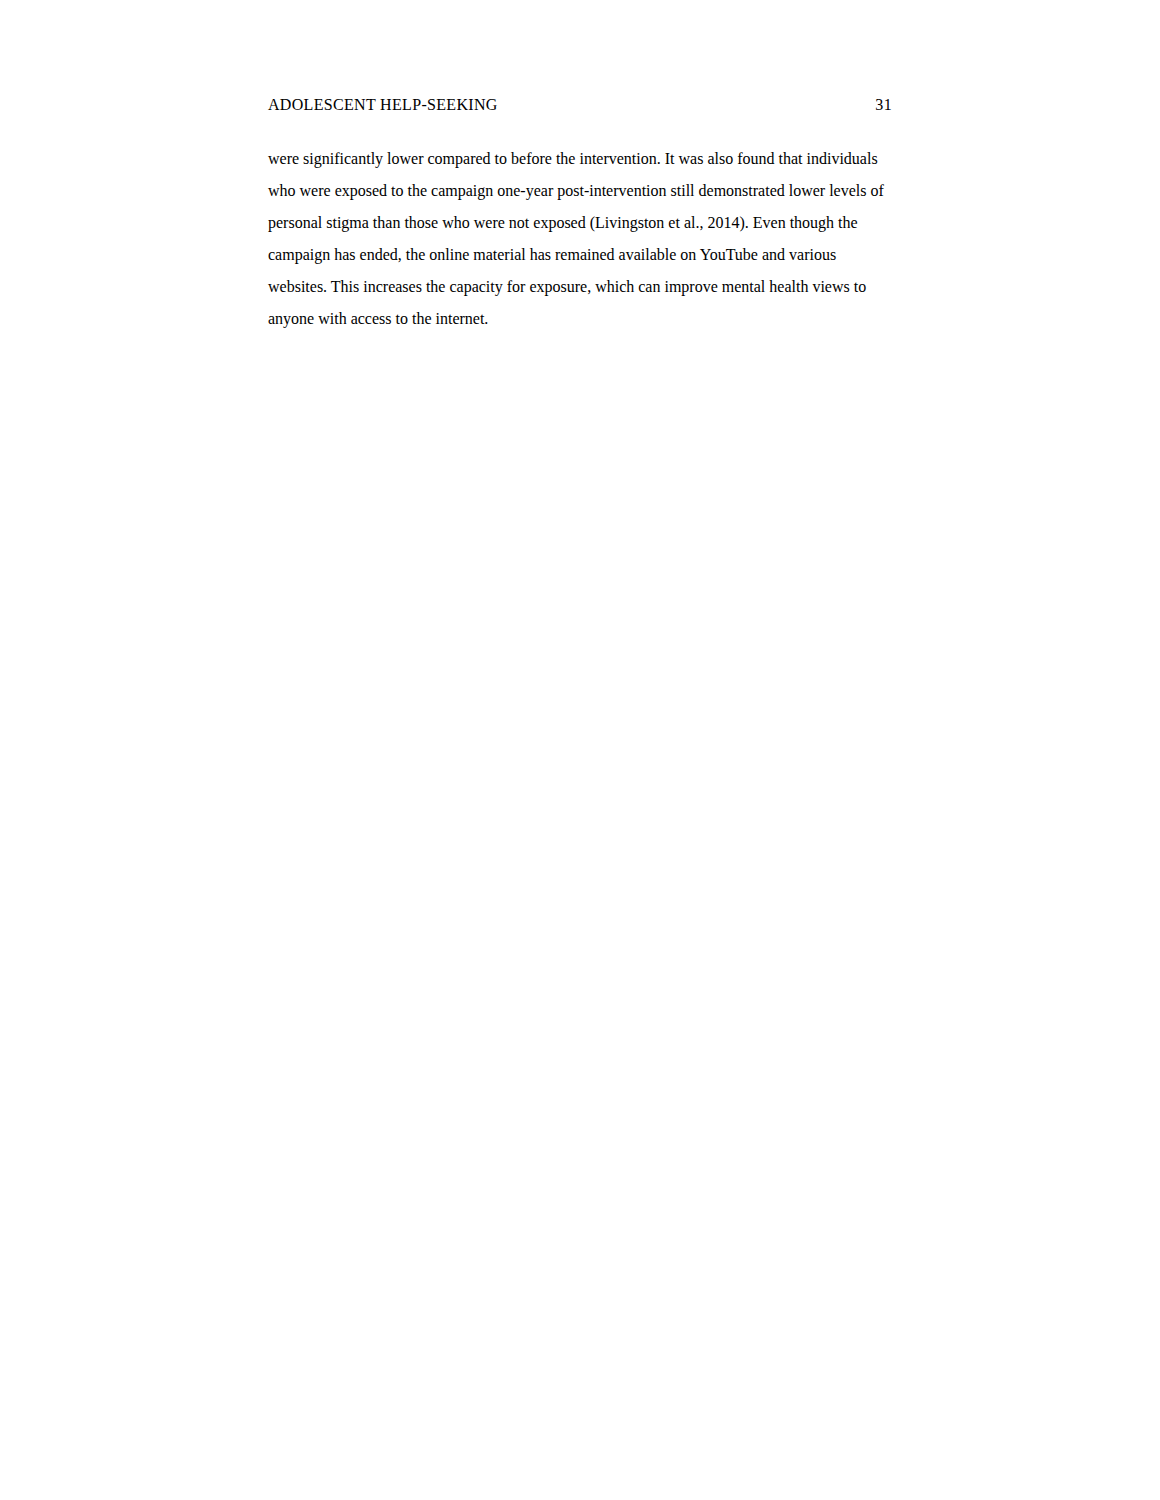Adolescent Help-Seeking 31
were significantly lower compared to before the intervention. It was also found that individuals who were exposed to the campaign one-year post-intervention still demonstrated lower levels of personal stigma than those who were not exposed (Livingston et al., 2014). Even though the campaign has ended, the online material has remained available on YouTube and various websites. This increases the capacity for exposure, which can improve mental health views to anyone with access to the internet.